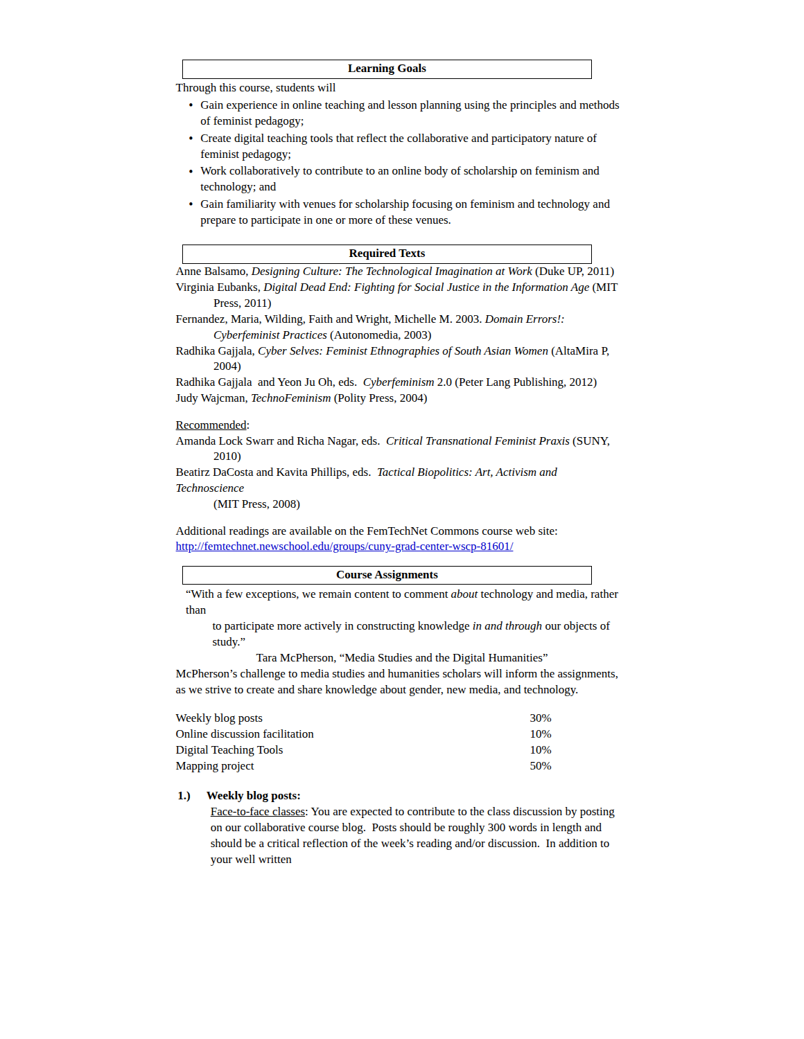Learning Goals
Through this course, students will
Gain experience in online teaching and lesson planning using the principles and methods of feminist pedagogy;
Create digital teaching tools that reflect the collaborative and participatory nature of feminist pedagogy;
Work collaboratively to contribute to an online body of scholarship on feminism and technology; and
Gain familiarity with venues for scholarship focusing on feminism and technology and prepare to participate in one or more of these venues.
Required Texts
Anne Balsamo, Designing Culture: The Technological Imagination at Work (Duke UP, 2011)
Virginia Eubanks, Digital Dead End: Fighting for Social Justice in the Information Age (MIT Press, 2011)
Fernandez, Maria, Wilding, Faith and Wright, Michelle M. 2003. Domain Errors!: Cyberfeminist Practices (Autonomedia, 2003)
Radhika Gajjala, Cyber Selves: Feminist Ethnographies of South Asian Women (AltaMira P, 2004)
Radhika Gajjala and Yeon Ju Oh, eds. Cyberfeminism 2.0 (Peter Lang Publishing, 2012)
Judy Wajcman, TechnoFeminism (Polity Press, 2004)
Recommended:
Amanda Lock Swarr and Richa Nagar, eds. Critical Transnational Feminist Praxis (SUNY, 2010)
Beatirz DaCosta and Kavita Phillips, eds. Tactical Biopolitics: Art, Activism and Technoscience (MIT Press, 2008)
Additional readings are available on the FemTechNet Commons course web site:
http://femtechnet.newschool.edu/groups/cuny-grad-center-wscp-81601/
Course Assignments
“With a few exceptions, we remain content to comment about technology and media, rather than to participate more actively in constructing knowledge in and through our objects of study.” Tara McPherson, “Media Studies and the Digital Humanities”
McPherson’s challenge to media studies and humanities scholars will inform the assignments, as we strive to create and share knowledge about gender, new media, and technology.
| Weekly blog posts | 30% |
| Online discussion facilitation | 10% |
| Digital Teaching Tools | 10% |
| Mapping project | 50% |
Weekly blog posts: Face-to-face classes: You are expected to contribute to the class discussion by posting on our collaborative course blog. Posts should be roughly 300 words in length and should be a critical reflection of the week’s reading and/or discussion. In addition to your well written